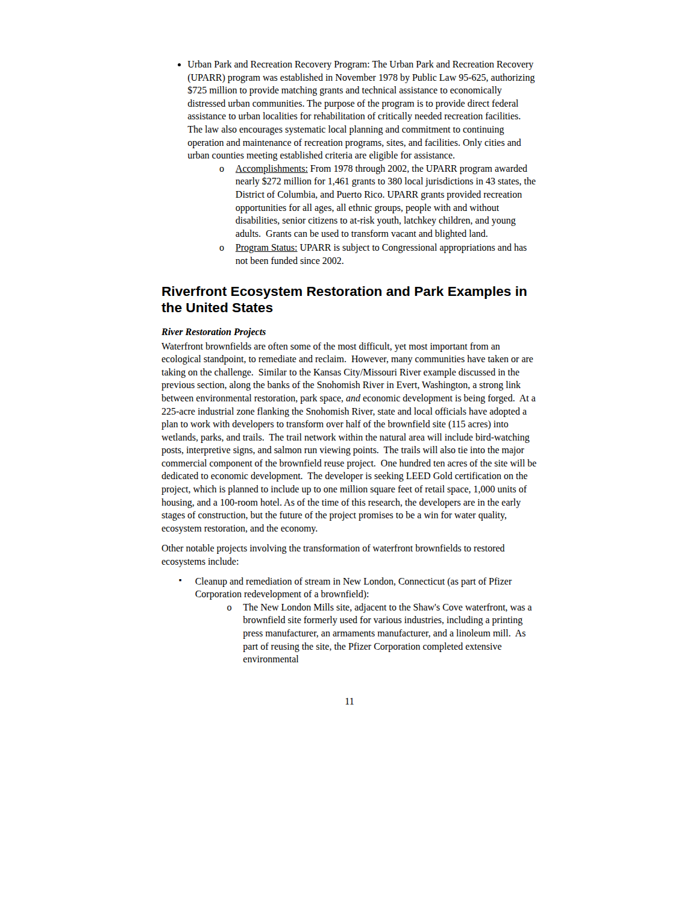Urban Park and Recreation Recovery Program: The Urban Park and Recreation Recovery (UPARR) program was established in November 1978 by Public Law 95-625, authorizing $725 million to provide matching grants and technical assistance to economically distressed urban communities. The purpose of the program is to provide direct federal assistance to urban localities for rehabilitation of critically needed recreation facilities. The law also encourages systematic local planning and commitment to continuing operation and maintenance of recreation programs, sites, and facilities. Only cities and urban counties meeting established criteria are eligible for assistance.
Accomplishments: From 1978 through 2002, the UPARR program awarded nearly $272 million for 1,461 grants to 380 local jurisdictions in 43 states, the District of Columbia, and Puerto Rico. UPARR grants provided recreation opportunities for all ages, all ethnic groups, people with and without disabilities, senior citizens to at-risk youth, latchkey children, and young adults. Grants can be used to transform vacant and blighted land.
Program Status: UPARR is subject to Congressional appropriations and has not been funded since 2002.
Riverfront Ecosystem Restoration and Park Examples in the United States
River Restoration Projects
Waterfront brownfields are often some of the most difficult, yet most important from an ecological standpoint, to remediate and reclaim. However, many communities have taken or are taking on the challenge. Similar to the Kansas City/Missouri River example discussed in the previous section, along the banks of the Snohomish River in Evert, Washington, a strong link between environmental restoration, park space, and economic development is being forged. At a 225-acre industrial zone flanking the Snohomish River, state and local officials have adopted a plan to work with developers to transform over half of the brownfield site (115 acres) into wetlands, parks, and trails. The trail network within the natural area will include bird-watching posts, interpretive signs, and salmon run viewing points. The trails will also tie into the major commercial component of the brownfield reuse project. One hundred ten acres of the site will be dedicated to economic development. The developer is seeking LEED Gold certification on the project, which is planned to include up to one million square feet of retail space, 1,000 units of housing, and a 100-room hotel. As of the time of this research, the developers are in the early stages of construction, but the future of the project promises to be a win for water quality, ecosystem restoration, and the economy.
Other notable projects involving the transformation of waterfront brownfields to restored ecosystems include:
Cleanup and remediation of stream in New London, Connecticut (as part of Pfizer Corporation redevelopment of a brownfield):
The New London Mills site, adjacent to the Shaw's Cove waterfront, was a brownfield site formerly used for various industries, including a printing press manufacturer, an armaments manufacturer, and a linoleum mill. As part of reusing the site, the Pfizer Corporation completed extensive environmental
11